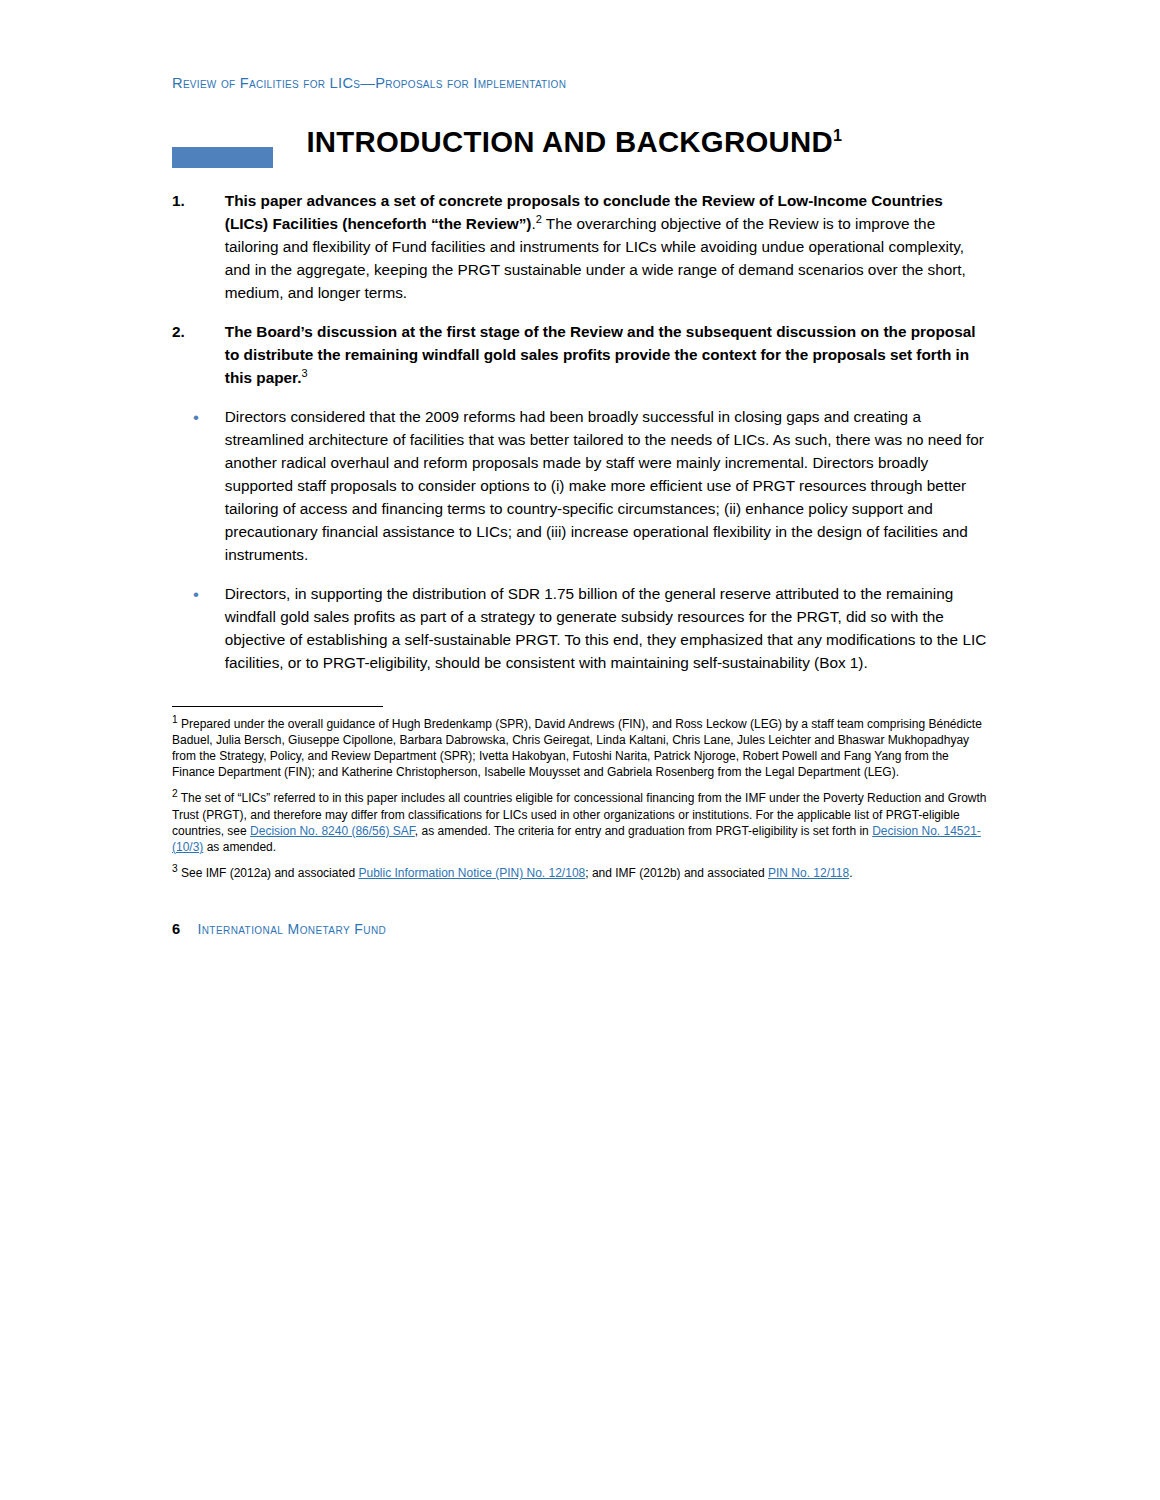Review of Facilities for LICs—Proposals for Implementation
INTRODUCTION AND BACKGROUND1
1.
This paper advances a set of concrete proposals to conclude the Review of Low-Income Countries (LICs) Facilities (henceforth “the Review”).2 The overarching objective of the Review is to improve the tailoring and flexibility of Fund facilities and instruments for LICs while avoiding undue operational complexity, and in the aggregate, keeping the PRGT sustainable under a wide range of demand scenarios over the short, medium, and longer terms.
2.
The Board’s discussion at the first stage of the Review and the subsequent discussion on the proposal to distribute the remaining windfall gold sales profits provide the context for the proposals set forth in this paper.3
Directors considered that the 2009 reforms had been broadly successful in closing gaps and creating a streamlined architecture of facilities that was better tailored to the needs of LICs. As such, there was no need for another radical overhaul and reform proposals made by staff were mainly incremental. Directors broadly supported staff proposals to consider options to (i) make more efficient use of PRGT resources through better tailoring of access and financing terms to country-specific circumstances; (ii) enhance policy support and precautionary financial assistance to LICs; and (iii) increase operational flexibility in the design of facilities and instruments.
Directors, in supporting the distribution of SDR 1.75 billion of the general reserve attributed to the remaining windfall gold sales profits as part of a strategy to generate subsidy resources for the PRGT, did so with the objective of establishing a self-sustainable PRGT. To this end, they emphasized that any modifications to the LIC facilities, or to PRGT-eligibility, should be consistent with maintaining self-sustainability (Box 1).
1 Prepared under the overall guidance of Hugh Bredenkamp (SPR), David Andrews (FIN), and Ross Leckow (LEG) by a staff team comprising Bénédicte Baduel, Julia Bersch, Giuseppe Cipollone, Barbara Dabrowska, Chris Geiregat, Linda Kaltani, Chris Lane, Jules Leichter and Bhaswar Mukhopadhyay from the Strategy, Policy, and Review Department (SPR); Ivetta Hakobyan, Futoshi Narita, Patrick Njoroge, Robert Powell and Fang Yang from the Finance Department (FIN); and Katherine Christopherson, Isabelle Mouysset and Gabriela Rosenberg from the Legal Department (LEG).
2 The set of “LICs” referred to in this paper includes all countries eligible for concessional financing from the IMF under the Poverty Reduction and Growth Trust (PRGT), and therefore may differ from classifications for LICs used in other organizations or institutions. For the applicable list of PRGT-eligible countries, see Decision No. 8240 (86/56) SAF, as amended. The criteria for entry and graduation from PRGT-eligibility is set forth in Decision No. 14521-(10/3) as amended.
3 See IMF (2012a) and associated Public Information Notice (PIN) No. 12/108; and IMF (2012b) and associated PIN No. 12/118.
6 International Monetary Fund